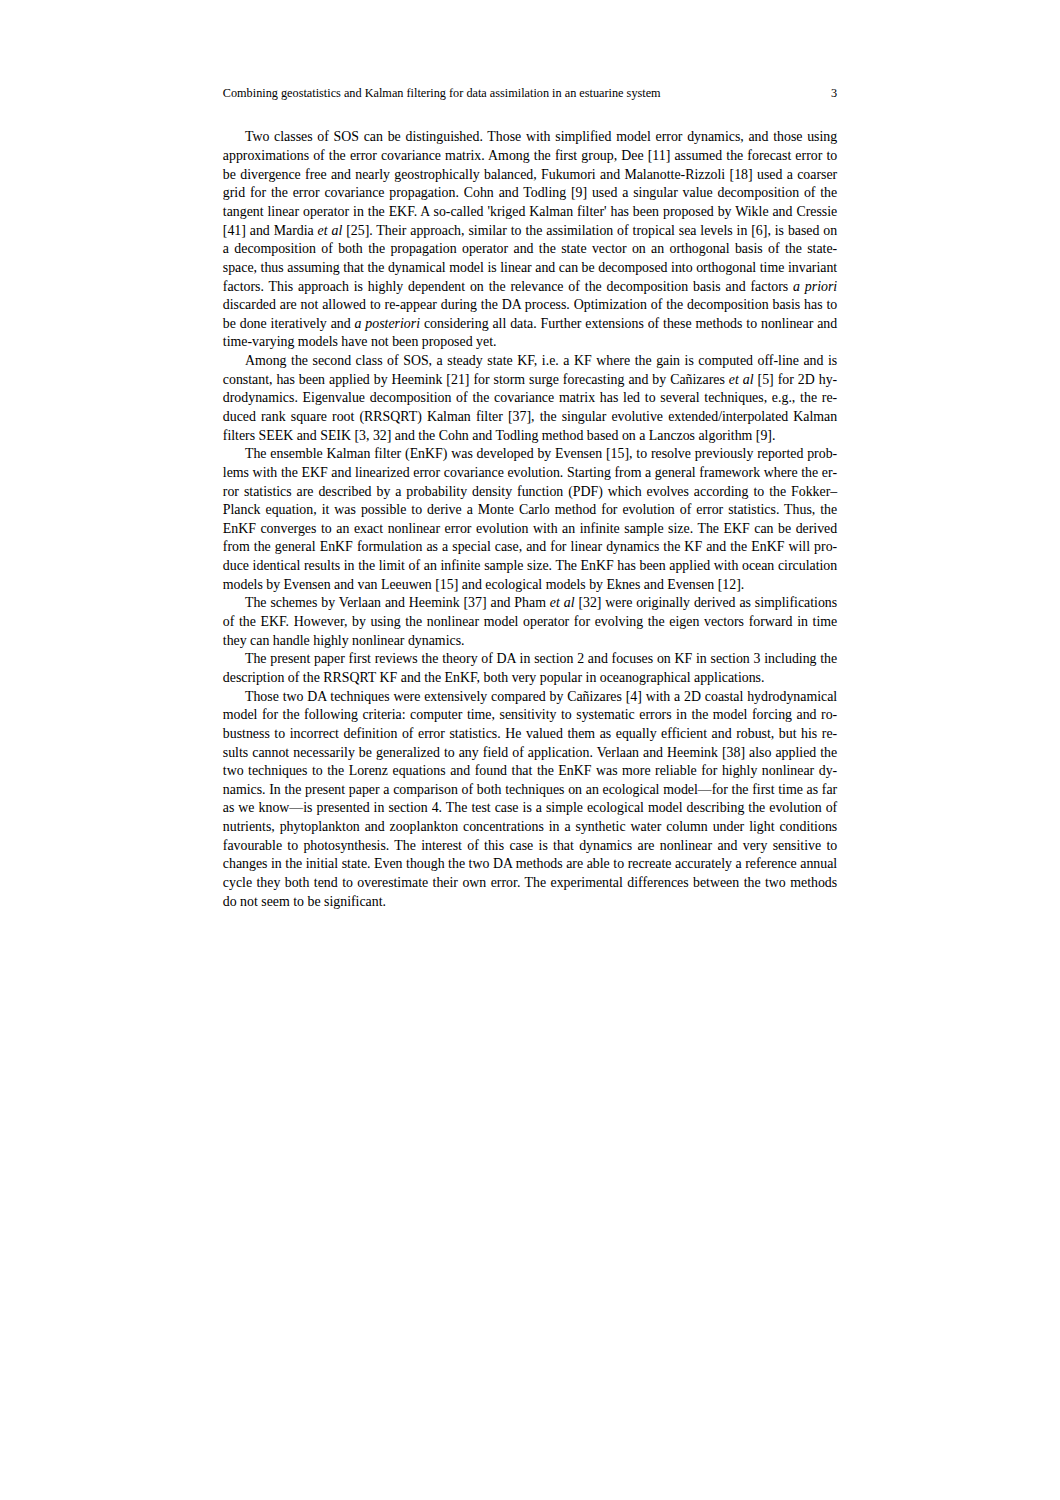Combining geostatistics and Kalman filtering for data assimilation in an estuarine system 3
Two classes of SOS can be distinguished. Those with simplified model error dynamics, and those using approximations of the error covariance matrix. Among the first group, Dee [11] assumed the forecast error to be divergence free and nearly geostrophically balanced, Fukumori and Malanotte-Rizzoli [18] used a coarser grid for the error covariance propagation. Cohn and Todling [9] used a singular value decomposition of the tangent linear operator in the EKF. A so-called 'kriged Kalman filter' has been proposed by Wikle and Cressie [41] and Mardia et al [25]. Their approach, similar to the assimilation of tropical sea levels in [6], is based on a decomposition of both the propagation operator and the state vector on an orthogonal basis of the state-space, thus assuming that the dynamical model is linear and can be decomposed into orthogonal time invariant factors. This approach is highly dependent on the relevance of the decomposition basis and factors a priori discarded are not allowed to re-appear during the DA process. Optimization of the decomposition basis has to be done iteratively and a posteriori considering all data. Further extensions of these methods to nonlinear and time-varying models have not been proposed yet.
Among the second class of SOS, a steady state KF, i.e. a KF where the gain is computed off-line and is constant, has been applied by Heemink [21] for storm surge forecasting and by Cañizares et al [5] for 2D hydrodynamics. Eigenvalue decomposition of the covariance matrix has led to several techniques, e.g., the reduced rank square root (RRSQRT) Kalman filter [37], the singular evolutive extended/interpolated Kalman filters SEEK and SEIK [3, 32] and the Cohn and Todling method based on a Lanczos algorithm [9].
The ensemble Kalman filter (EnKF) was developed by Evensen [15], to resolve previously reported problems with the EKF and linearized error covariance evolution. Starting from a general framework where the error statistics are described by a probability density function (PDF) which evolves according to the Fokker–Planck equation, it was possible to derive a Monte Carlo method for evolution of error statistics. Thus, the EnKF converges to an exact nonlinear error evolution with an infinite sample size. The EKF can be derived from the general EnKF formulation as a special case, and for linear dynamics the KF and the EnKF will produce identical results in the limit of an infinite sample size. The EnKF has been applied with ocean circulation models by Evensen and van Leeuwen [15] and ecological models by Eknes and Evensen [12].
The schemes by Verlaan and Heemink [37] and Pham et al [32] were originally derived as simplifications of the EKF. However, by using the nonlinear model operator for evolving the eigen vectors forward in time they can handle highly nonlinear dynamics.
The present paper first reviews the theory of DA in section 2 and focuses on KF in section 3 including the description of the RRSQRT KF and the EnKF, both very popular in oceanographical applications.
Those two DA techniques were extensively compared by Cañizares [4] with a 2D coastal hydrodynamical model for the following criteria: computer time, sensitivity to systematic errors in the model forcing and robustness to incorrect definition of error statistics. He valued them as equally efficient and robust, but his results cannot necessarily be generalized to any field of application. Verlaan and Heemink [38] also applied the two techniques to the Lorenz equations and found that the EnKF was more reliable for highly nonlinear dynamics. In the present paper a comparison of both techniques on an ecological model—for the first time as far as we know—is presented in section 4. The test case is a simple ecological model describing the evolution of nutrients, phytoplankton and zooplankton concentrations in a synthetic water column under light conditions favourable to photosynthesis. The interest of this case is that dynamics are nonlinear and very sensitive to changes in the initial state. Even though the two DA methods are able to recreate accurately a reference annual cycle they both tend to overestimate their own error. The experimental differences between the two methods do not seem to be significant.